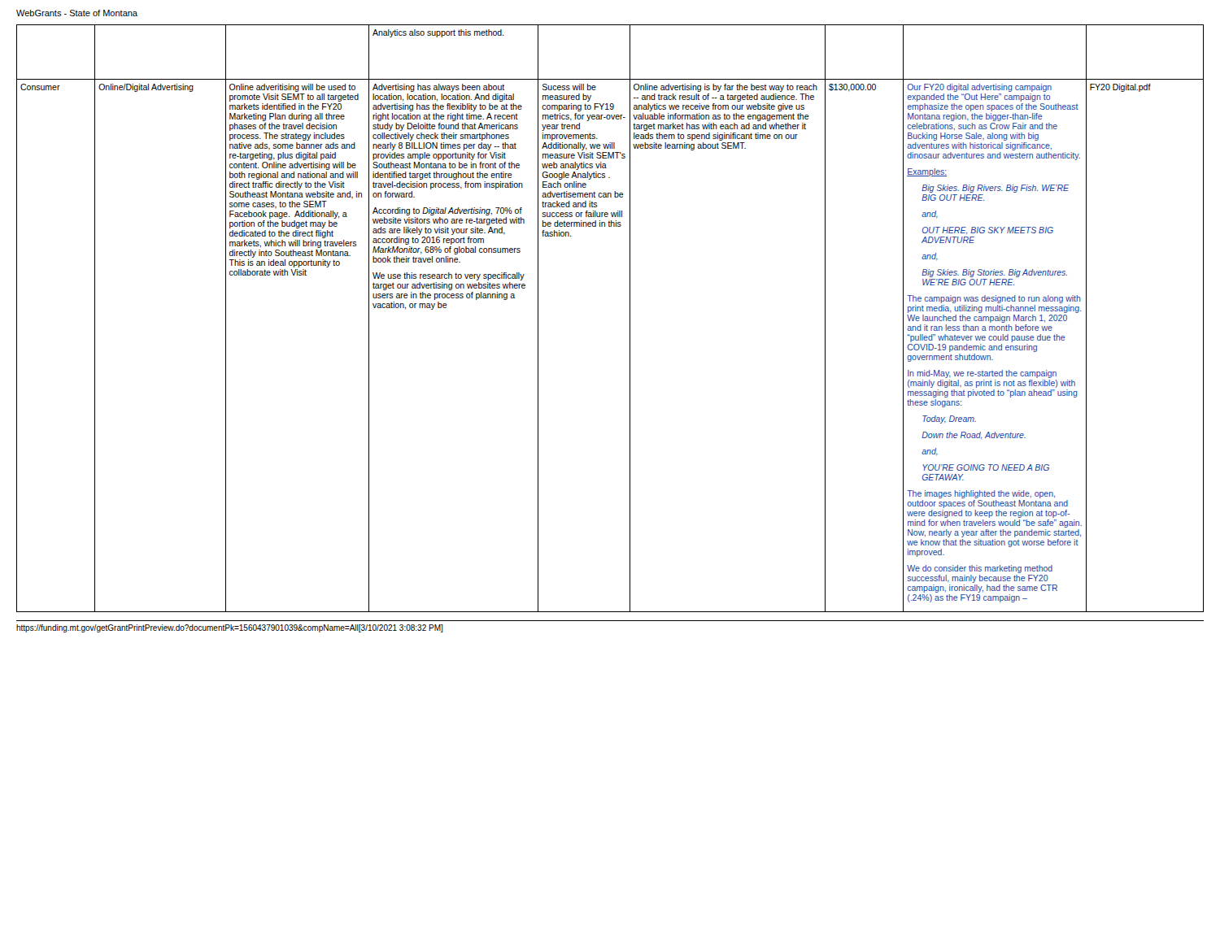WebGrants - State of Montana
| | | | Analytics also support this method. | | | | | |
| Consumer | Online/Digital Advertising | Online adveritising will be used to promote Visit SEMT to all targeted markets identified in the FY20 Marketing Plan during all three phases of the travel decision process. The strategy includes native ads, some banner ads and re-targeting, plus digital paid content. Online advertising will be both regional and national and will direct traffic directly to the Visit Southeast Montana website and, in some cases, to the SEMT Facebook page. Additionally, a portion of the budget may be dedicated to the direct flight markets, which will bring travelers directly into Southeast Montana. This is an ideal opportunity to collaborate with Visit | Advertising has always been about location, location, location. And digital advertising has the flexiblity to be at the right location at the right time. A recent study by Deloitte found that Americans collectively check their smartphones nearly 8 BILLION times per day -- that provides ample opportunity for Visit Southeast Montana to be in front of the identified target throughout the entire travel-decision process, from inspiration on forward. According to Digital Advertising , 70% of website visitors who are re-targeted with ads are likely to visit your site. And, according to 2016 report from MarkMonitor , 68% of global consumers book their travel online. We use this research to very specifically target our advertising on websites where users are in the process of planning a vacation, or may be | Sucess will be measured by comparing to FY19 metrics, for year-over-year trend improvements. Additionally, we will measure Visit SEMT's web analytics via Google Analytics . Each online advertisement can be tracked and its success or failure will be determined in this fashion. | Online advertising is by far the best way to reach -- and track result of -- a targeted audience. The analytics we receive from our website give us valuable information as to the engagement the target market has with each ad and whether it leads them to spend siginificant time on our website learning about SEMT. | $130,000.00 | Our FY20 digital advertising campaign expanded the “Out Here” campaign to emphasize the open spaces of the Southeast Montana region, the bigger-than-life celebrations, such as Crow Fair and the Bucking Horse Sale, along with big adventures with historical significance, dinosaur adventures and western authenticity. Examples: Big Skies. Big Rivers. Big Fish. WE’RE BIG OUT HERE. and, OUT HERE, BIG SKY MEETS BIG ADVENTURE and, Big Skies. Big Stories. Big Adventures. WE’RE BIG OUT HERE. The campaign was designed to run along with print media, utilizing multi-channel messaging. We launched the campaign March 1, 2020 and it ran less than a month before we “pulled” whatever we could pause due the COVID-19 pandemic and ensuring government shutdown. In mid-May, we re-started the campaign (mainly digital, as print is not as flexible) with messaging that pivoted to “plan ahead” using these slogans: Today, Dream. Down the Road, Adventure. and, YOU’RE GOING TO NEED A BIG GETAWAY. The images highlighted the wide, open, outdoor spaces of Southeast Montana and were designed to keep the region at top-of-mind for when travelers would “be safe” again. Now, nearly a year after the pandemic started, we know that the situation got worse before it improved. We do consider this marketing method successful, mainly because the FY20 campaign, ironically, had the same CTR (.24%) as the FY19 campaign – | FY20 Digital.pdf |
https://funding.mt.gov/getGrantPrintPreview.do?documentPk=1560437901039&compName=All[3/10/2021 3:08:32 PM]